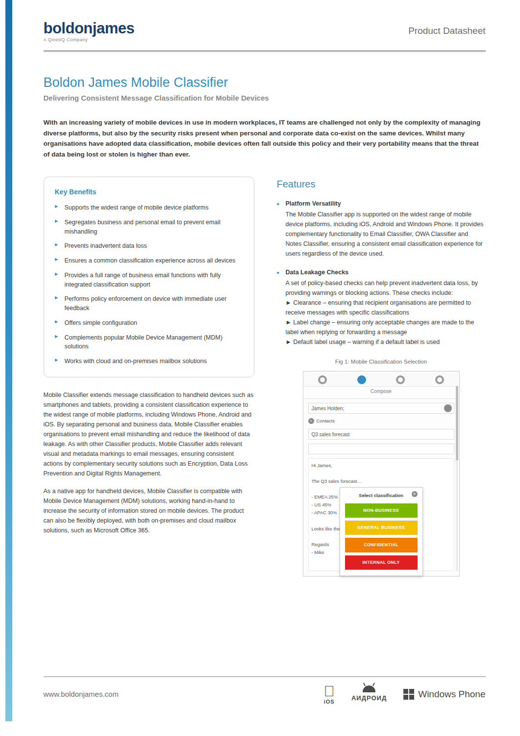boldonjames
A QinetiQ Company
Product Datasheet
Boldon James Mobile Classifier
Delivering Consistent Message Classification for Mobile Devices
With an increasing variety of mobile devices in use in modern workplaces, IT teams are challenged not only by the complexity of managing diverse platforms, but also by the security risks present when personal and corporate data co-exist on the same devices. Whilst many organisations have adopted data classification, mobile devices often fall outside this policy and their very portability means that the threat of data being lost or stolen is higher than ever.
Key Benefits
Supports the widest range of mobile device platforms
Segregates business and personal email to prevent email mishandling
Prevents inadvertent data loss
Ensures a common classification experience across all devices
Provides a full range of business email functions with fully integrated classification support
Performs policy enforcement on device with immediate user feedback
Offers simple configuration
Complements popular Mobile Device Management (MDM) solutions
Works with cloud and on-premises mailbox solutions
Mobile Classifier extends message classification to handheld devices such as smartphones and tablets, providing a consistent classification experience to the widest range of mobile platforms, including Windows Phone, Android and iOS. By separating personal and business data, Mobile Classifier enables organisations to prevent email mishandling and reduce the likelihood of data leakage. As with other Classifier products, Mobile Classifier adds relevant visual and metadata markings to email messages, ensuring consistent actions by complementary security solutions such as Encryption, Data Loss Prevention and Digital Rights Management.
As a native app for handheld devices, Mobile Classifier is compatible with Mobile Device Management (MDM) solutions, working hand-in-hand to increase the security of information stored on mobile devices. The product can also be flexibly deployed, with both on-premises and cloud mailbox solutions, such as Microsoft Office 365.
Features
Platform Versatility The Mobile Classifier app is supported on the widest range of mobile device platforms, including iOS, Android and Windows Phone. It provides complementary functionality to Email Classifier, OWA Classifier and Notes Classifier, ensuring a consistent email classification experience for users regardless of the device used.
Data Leakage Checks A set of policy-based checks can help prevent inadvertent data loss, by providing warnings or blocking actions. These checks include:
► Clearance – ensuring that recipient organisations are permitted to receive messages with specific classifications
► Label change – ensuring only acceptable changes are made to the label when replying or forwarding a message
► Default label usage – warning if a default label is used
Fig 1: Mobile Classification Selection
Compose
James Holden;
× Contacts
Q3 sales forecast
Hi James,
The Q3 sales forecast…
- EMEA 25%
- US 45%
- APAC 30%
Looks like the US…
Regards
- Mike
Select classification×
NON-BUSINESS
GENERAL BUSINESS
CONFIDENTIAL
INTERNAL ONLY
www.boldonjames.com
 iOS
АИДРОИД
Windows Phone